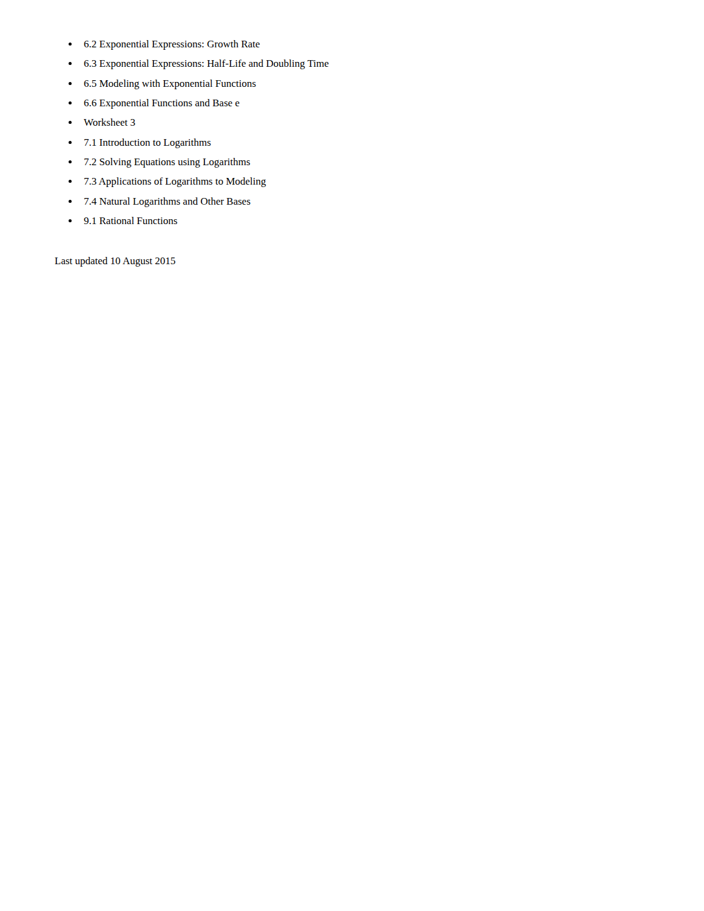6.2 Exponential Expressions: Growth Rate
6.3 Exponential Expressions: Half-Life and Doubling Time
6.5 Modeling with Exponential Functions
6.6 Exponential Functions and Base e
Worksheet 3
7.1 Introduction to Logarithms
7.2 Solving Equations using Logarithms
7.3 Applications of Logarithms to Modeling
7.4 Natural Logarithms and Other Bases
9.1 Rational Functions
Last updated 10 August 2015